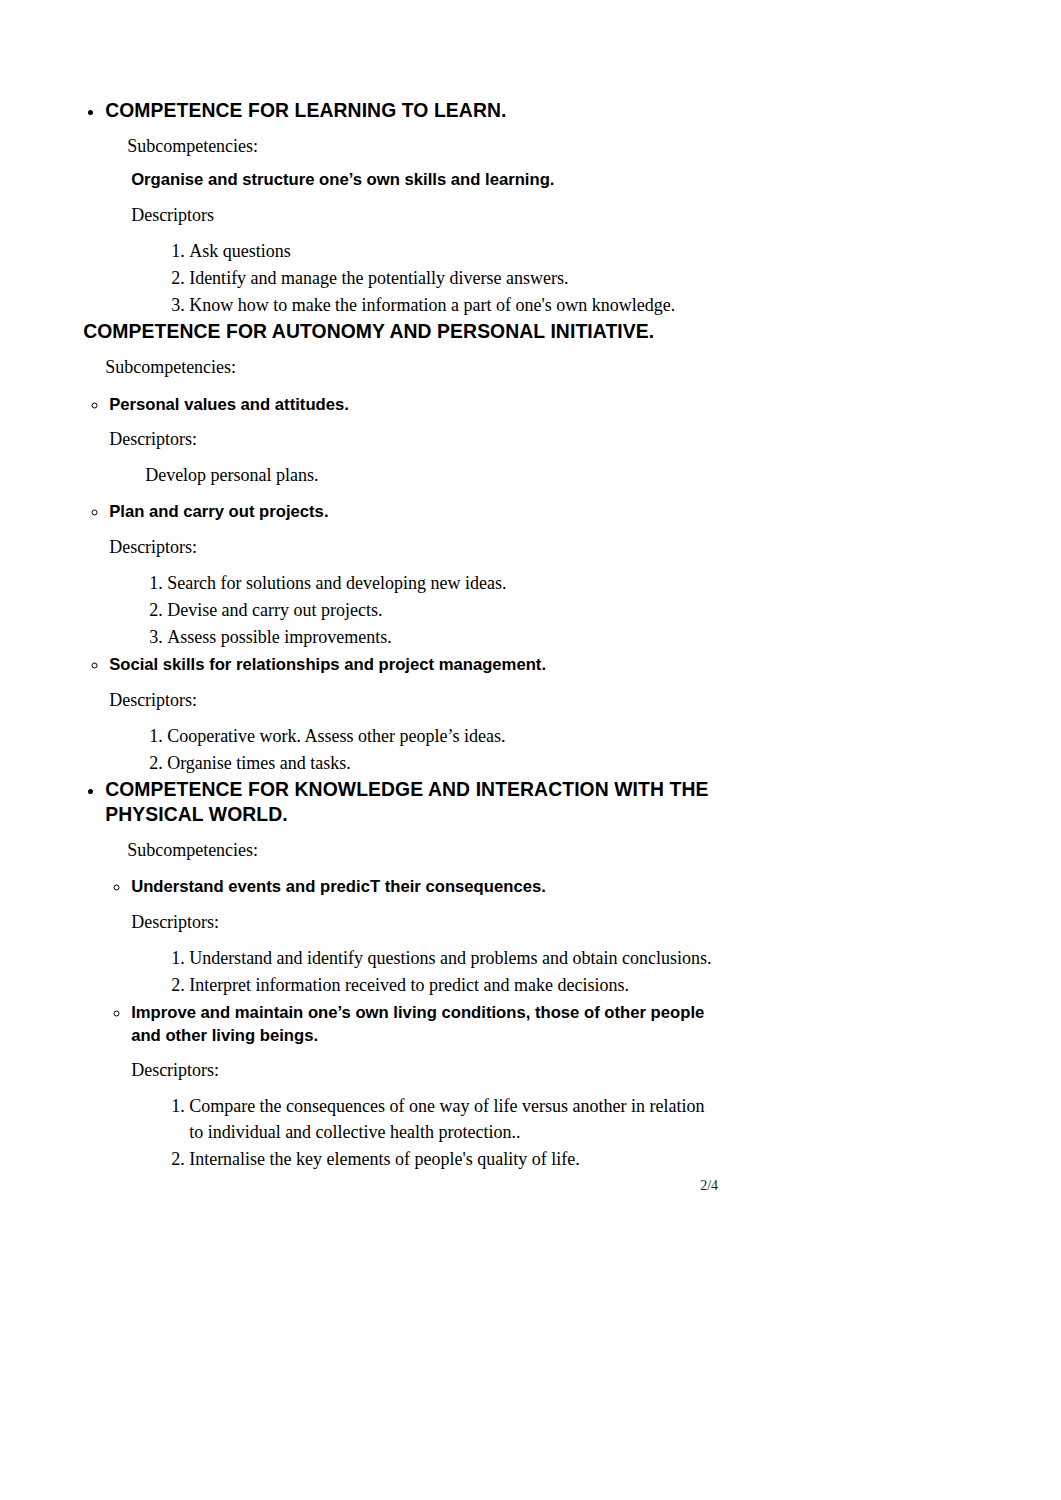COMPETENCE FOR LEARNING TO LEARN.
Subcompetencies:
Organise and structure one’s own skills and learning.
Descriptors
Ask questions
Identify and manage the potentially diverse answers.
Know how to make the information a part of one's own knowledge.
COMPETENCE FOR AUTONOMY AND PERSONAL INITIATIVE.
Subcompetencies:
Personal values and attitudes.
Descriptors:
Develop personal plans.
Plan and carry out projects.
Descriptors:
Search for solutions and developing new ideas.
Devise and carry out projects.
Assess possible improvements.
Social skills for relationships and project management.
Descriptors:
Cooperative work. Assess other people’s ideas.
Organise times and tasks.
COMPETENCE FOR KNOWLEDGE AND INTERACTION WITH THE PHYSICAL WORLD.
Subcompetencies:
Understand events and predicT their consequences.
Descriptors:
Understand and identify questions and problems and obtain conclusions.
Interpret information received to predict and make decisions.
Improve and maintain one’s own living conditions, those of other people and other living beings.
Descriptors:
Compare the consequences of one way of life versus another in relation to individual and collective health protection..
Internalise the key elements of people's quality of life.
2/4